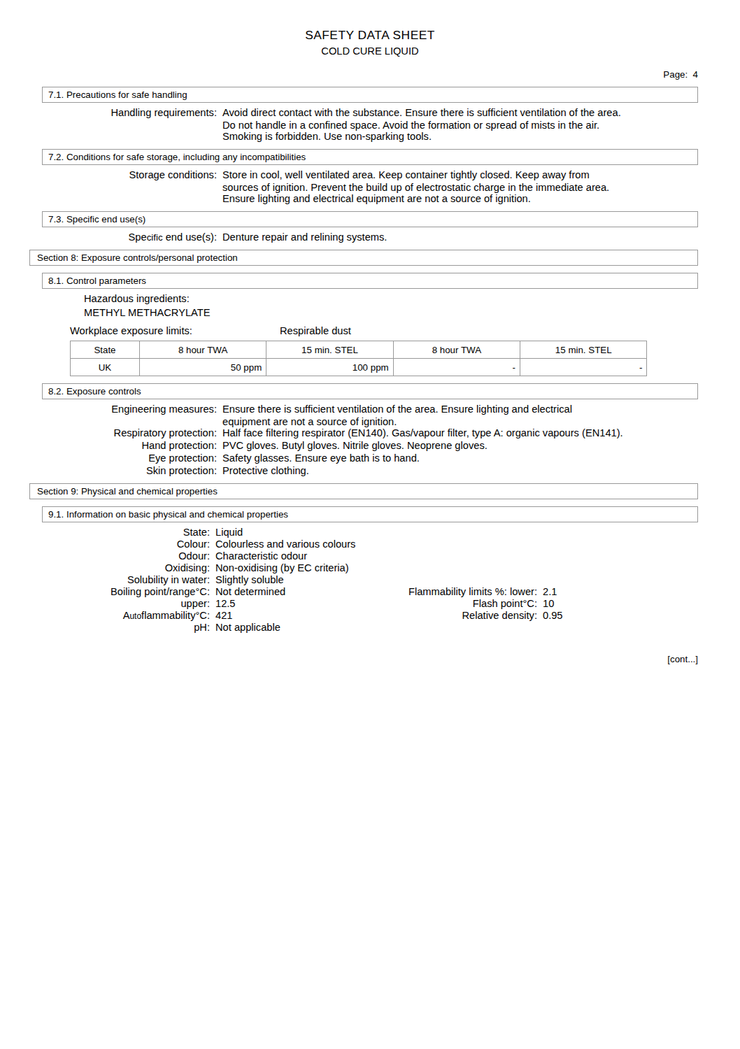SAFETY DATA SHEET
COLD CURE LIQUID
Page: 4
7.1. Precautions for safe handling
Handling requirements:
Avoid direct contact with the substance. Ensure there is sufficient ventilation of the area.
Do not handle in a confined space. Avoid the formation or spread of mists in the air.
Smoking is forbidden. Use non-sparking tools.
7.2. Conditions for safe storage, including any incompatibilities
Storage conditions:
Store in cool, well ventilated area. Keep container tightly closed. Keep away from
sources of ignition. Prevent the build up of electrostatic charge in the immediate area.
Ensure lighting and electrical equipment are not a source of ignition.
7.3. Specific end use(s)
Specific end use(s):
Denture repair and relining systems.
Section 8: Exposure controls/personal protection
8.1. Control parameters
Hazardous ingredients:
METHYL METHACRYLATE
Workplace exposure limits:
Respirable dust
| State | 8 hour TWA | 15 min. STEL | 8 hour TWA | 15 min. STEL |
| UK | 50 ppm | 100 ppm | - | - |
8.2. Exposure controls
Engineering measures:
Ensure there is sufficient ventilation of the area. Ensure lighting and electrical
equipment are not a source of ignition.
Respiratory protection:
Half face filtering respirator (EN140). Gas/vapour filter, type A: organic vapours (EN141).
Hand protection:
PVC gloves. Butyl gloves. Nitrile gloves. Neoprene gloves.
Eye protection:
Safety glasses. Ensure eye bath is to hand.
Skin protection:
Protective clothing.
Section 9: Physical and chemical properties
9.1. Information on basic physical and chemical properties
State:
Liquid
Colour:
Colourless and various colours
Odour:
Characteristic odour
Oxidising:
Non-oxidising (by EC criteria)
Solubility in water:
Slightly soluble
Boiling point/range°C:
Not determined
Flammability limits %: lower:
2.1
upper:
12.5
Flash point°C:
10
Autoflammability°C:
421
Relative density:
0.95
pH:
Not applicable
[cont...]